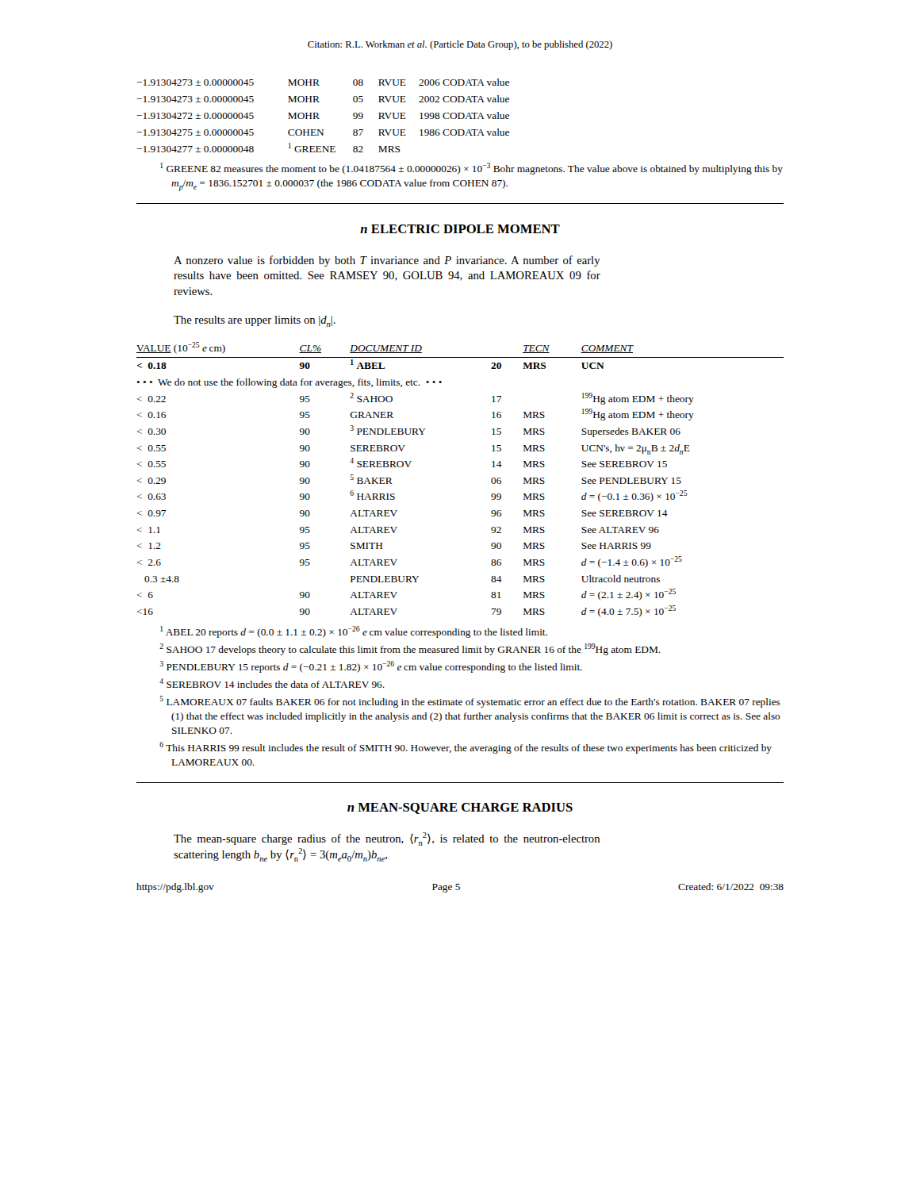Citation: R.L. Workman et al. (Particle Data Group), to be published (2022)
| −1.91304273 ± 0.00000045 | MOHR | 08 | RVUE | 2006 CODATA value |
| −1.91304273 ± 0.00000045 | MOHR | 05 | RVUE | 2002 CODATA value |
| −1.91304272 ± 0.00000045 | MOHR | 99 | RVUE | 1998 CODATA value |
| −1.91304275 ± 0.00000045 | COHEN | 87 | RVUE | 1986 CODATA value |
| −1.91304277 ± 0.00000048 | 1 GREENE | 82 | MRS | |
1 GREENE 82 measures the moment to be (1.04187564 ± 0.00000026) × 10−3 Bohr magnetons. The value above is obtained by multiplying this by mp/me = 1836.152701 ± 0.000037 (the 1986 CODATA value from COHEN 87).
n ELECTRIC DIPOLE MOMENT
A nonzero value is forbidden by both T invariance and P invariance. A number of early results have been omitted. See RAMSEY 90, GOLUB 94, and LAMOREAUX 09 for reviews.
The results are upper limits on |dn|.
| VALUE (10 −25 e cm) | CL% | DOCUMENT ID | | TECN | COMMENT |
| --- | --- | --- | --- | --- | --- |
| < 0.18 | 90 | 1 ABEL | 20 | MRS | UCN |
| • • • We do not use the following data for averages, fits, limits, etc. • • • |
| < 0.22 | 95 | 2 SAHOO | 17 | | 199 Hg atom EDM + theory |
| < 0.16 | 95 | GRANER | 16 | MRS | 199 Hg atom EDM + theory |
| < 0.30 | 90 | 3 PENDLEBURY | 15 | MRS | Supersedes BAKER 06 |
| < 0.55 | 90 | SEREBROV | 15 | MRS | UCN's, hν = 2μ n B ± 2 d n E |
| < 0.55 | 90 | 4 SEREBROV | 14 | MRS | See SEREBROV 15 |
| < 0.29 | 90 | 5 BAKER | 06 | MRS | See PENDLEBURY 15 |
| < 0.63 | 90 | 6 HARRIS | 99 | MRS | d = (−0.1 ± 0.36) × 10 −25 |
| < 0.97 | 90 | ALTAREV | 96 | MRS | See SEREBROV 14 |
| < 1.1 | 95 | ALTAREV | 92 | MRS | See ALTAREV 96 |
| < 1.2 | 95 | SMITH | 90 | MRS | See HARRIS 99 |
| < 2.6 | 95 | ALTAREV | 86 | MRS | d = (−1.4 ± 0.6) × 10 −25 |
| 0.3 ±4.8 | | PENDLEBURY | 84 | MRS | Ultracold neutrons |
| < 6 | 90 | ALTAREV | 81 | MRS | d = (2.1 ± 2.4) × 10 −25 |
| <16 | 90 | ALTAREV | 79 | MRS | d = (4.0 ± 7.5) × 10 −25 |
1 ABEL 20 reports d = (0.0 ± 1.1 ± 0.2) × 10−26 e cm value corresponding to the listed limit.
2 SAHOO 17 develops theory to calculate this limit from the measured limit by GRANER 16 of the 199Hg atom EDM.
3 PENDLEBURY 15 reports d = (−0.21 ± 1.82) × 10−26 e cm value corresponding to the listed limit.
4 SEREBROV 14 includes the data of ALTAREV 96.
5 LAMOREAUX 07 faults BAKER 06 for not including in the estimate of systematic error an effect due to the Earth's rotation. BAKER 07 replies (1) that the effect was included implicitly in the analysis and (2) that further analysis confirms that the BAKER 06 limit is correct as is. See also SILENKO 07.
6 This HARRIS 99 result includes the result of SMITH 90. However, the averaging of the results of these two experiments has been criticized by LAMOREAUX 00.
n MEAN-SQUARE CHARGE RADIUS
The mean-square charge radius of the neutron, ⟨rn2⟩, is related to the neutron-electron scattering length bne by ⟨rn2⟩ = 3(mea0/mn)bne,
https://pdg.lbl.gov Page 5 Created: 6/1/2022 09:38